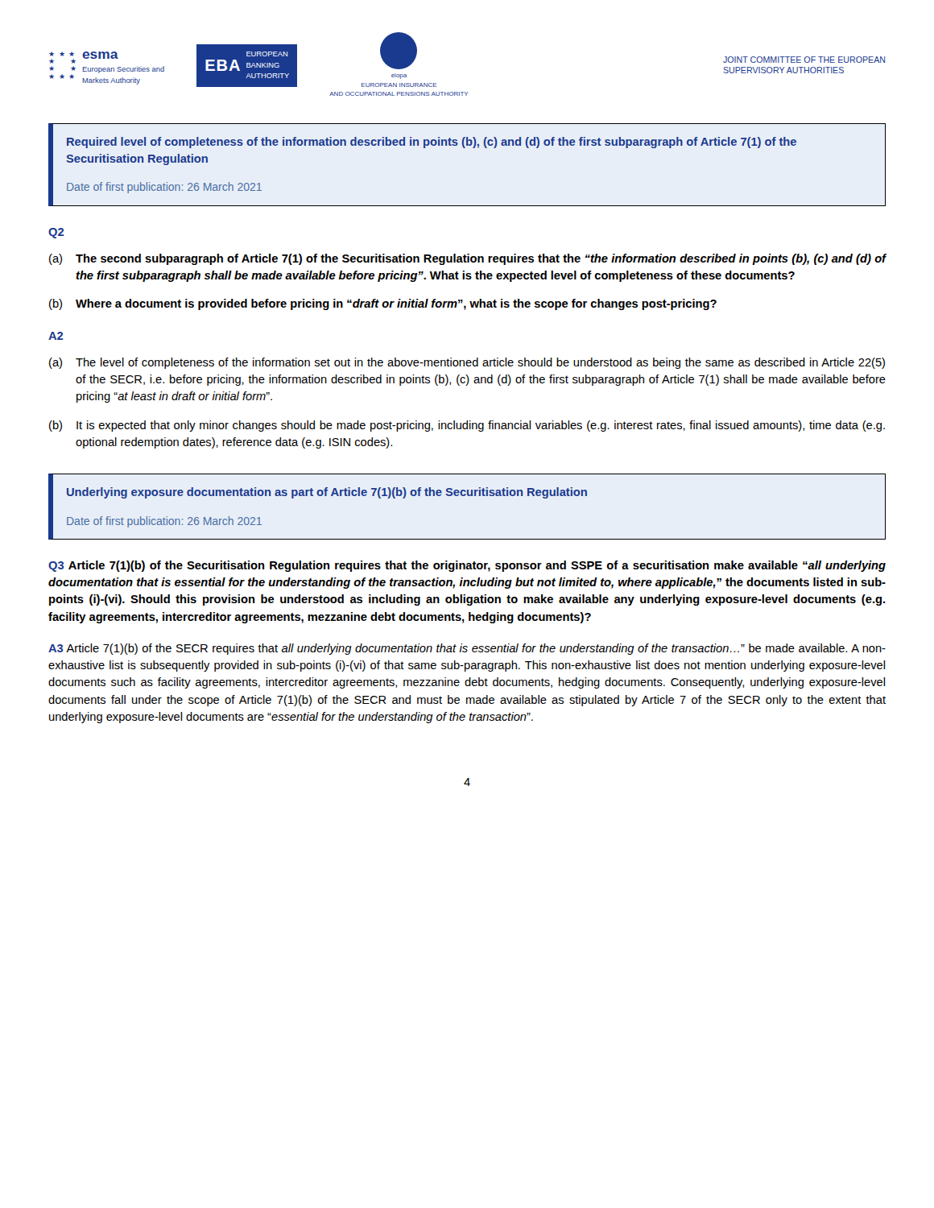★ ★ ★
★ ★
★ ★
★ ★ ★
esma
European Securities and
Markets Authority
EBA EUROPEAN
BANKING
AUTHORITY
eiopa
EUROPEAN INSURANCE
AND OCCUPATIONAL PENSIONS AUTHORITY
JOINT COMMITTEE OF THE EUROPEAN
SUPERVISORY AUTHORITIES
Required level of completeness of the information described in points (b), (c) and (d) of the first subparagraph of Article 7(1) of the Securitisation Regulation
Date of first publication: 26 March 2021
Q2
(a) The second subparagraph of Article 7(1) of the Securitisation Regulation requires that the “the information described in points (b), (c) and (d) of the first subparagraph shall be made available before pricing”. What is the expected level of completeness of these documents?
(b) Where a document is provided before pricing in “draft or initial form”, what is the scope for changes post-pricing?
A2
(a) The level of completeness of the information set out in the above-mentioned article should be understood as being the same as described in Article 22(5) of the SECR, i.e. before pricing, the information described in points (b), (c) and (d) of the first subparagraph of Article 7(1) shall be made available before pricing “at least in draft or initial form”.
(b) It is expected that only minor changes should be made post-pricing, including financial variables (e.g. interest rates, final issued amounts), time data (e.g. optional redemption dates), reference data (e.g. ISIN codes).
Underlying exposure documentation as part of Article 7(1)(b) of the Securitisation Regulation
Date of first publication: 26 March 2021
Q3 Article 7(1)(b) of the Securitisation Regulation requires that the originator, sponsor and SSPE of a securitisation make available “all underlying documentation that is essential for the understanding of the transaction, including but not limited to, where applicable,” the documents listed in sub-points (i)-(vi). Should this provision be understood as including an obligation to make available any underlying exposure-level documents (e.g. facility agreements, intercreditor agreements, mezzanine debt documents, hedging documents)?
A3 Article 7(1)(b) of the SECR requires that all underlying documentation that is essential for the understanding of the transaction…” be made available. A non-exhaustive list is subsequently provided in sub-points (i)-(vi) of that same sub-paragraph. This non-exhaustive list does not mention underlying exposure-level documents such as facility agreements, intercreditor agreements, mezzanine debt documents, hedging documents. Consequently, underlying exposure-level documents fall under the scope of Article 7(1)(b) of the SECR and must be made available as stipulated by Article 7 of the SECR only to the extent that underlying exposure-level documents are “essential for the understanding of the transaction”.
4